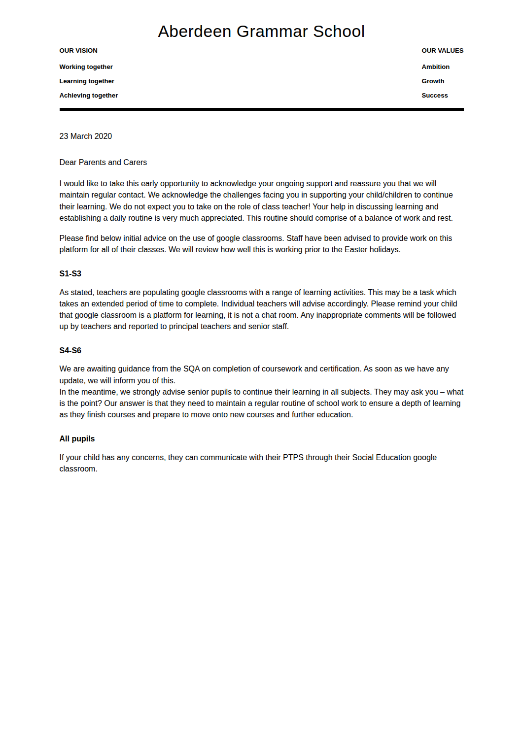Aberdeen Grammar School
OUR VISION
Working together
Learning together
Achieving together
OUR VALUES
Ambition
Growth
Success
23 March 2020
Dear Parents and Carers
I would like to take this early opportunity to acknowledge your ongoing support and reassure you that we will maintain regular contact. We acknowledge the challenges facing you in supporting your child/children to continue their learning. We do not expect you to take on the role of class teacher! Your help in discussing learning and establishing a daily routine is very much appreciated. This routine should comprise of a balance of work and rest.
Please find below initial advice on the use of google classrooms. Staff have been advised to provide work on this platform for all of their classes. We will review how well this is working prior to the Easter holidays.
S1-S3
As stated, teachers are populating google classrooms with a range of learning activities. This may be a task which takes an extended period of time to complete. Individual teachers will advise accordingly. Please remind your child that google classroom is a platform for learning, it is not a chat room. Any inappropriate comments will be followed up by teachers and reported to principal teachers and senior staff.
S4-S6
We are awaiting guidance from the SQA on completion of coursework and certification. As soon as we have any update, we will inform you of this.
In the meantime, we strongly advise senior pupils to continue their learning in all subjects. They may ask you – what is the point? Our answer is that they need to maintain a regular routine of school work to ensure a depth of learning as they finish courses and prepare to move onto new courses and further education.
All pupils
If your child has any concerns, they can communicate with their PTPS through their Social Education google classroom.